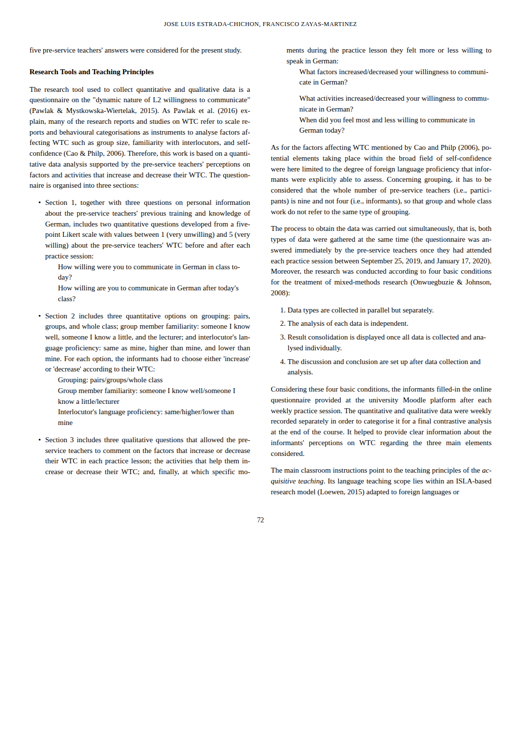Jose Luis Estrada-Chichon, Francisco Zayas-Martinez
five pre-service teachers' answers were considered for the present study.
Research Tools and Teaching Principles
The research tool used to collect quantitative and qualitative data is a questionnaire on the "dynamic nature of L2 willingness to communicate" (Pawlak & Mystkowska-Wiertelak, 2015). As Pawlak et al. (2016) explain, many of the research reports and studies on WTC refer to scale reports and behavioural categorisations as instruments to analyse factors affecting WTC such as group size, familiarity with interlocutors, and self-confidence (Cao & Philp, 2006). Therefore, this work is based on a quantitative data analysis supported by the pre-service teachers' perceptions on factors and activities that increase and decrease their WTC. The questionnaire is organised into three sections:
Section 1, together with three questions on personal information about the pre-service teachers' previous training and knowledge of German, includes two quantitative questions developed from a five-point Likert scale with values between 1 (very unwilling) and 5 (very willing) about the pre-service teachers' WTC before and after each practice session:
How willing were you to communicate in German in class today?
How willing are you to communicate in German after today's class?
Section 2 includes three quantitative options on grouping: pairs, groups, and whole class; group member familiarity: someone I know well, someone I know a little, and the lecturer; and interlocutor's language proficiency: same as mine, higher than mine, and lower than mine. For each option, the informants had to choose either 'increase' or 'decrease' according to their WTC:
Grouping: pairs/groups/whole class
Group member familiarity: someone I know well/someone I know a little/lecturer
Interlocutor's language proficiency: same/higher/lower than mine
Section 3 includes three qualitative questions that allowed the pre-service teachers to comment on the factors that increase or decrease their WTC in each practice lesson; the activities that help them increase or decrease their WTC; and, finally, at which specific moments during the practice lesson they felt more or less willing to speak in German:
What factors increased/decreased your willingness to communicate in German?
What activities increased/decreased your willingness to communicate in German?
When did you feel most and less willing to communicate in German today?
As for the factors affecting WTC mentioned by Cao and Philp (2006), potential elements taking place within the broad field of self-confidence were here limited to the degree of foreign language proficiency that informants were explicitly able to assess. Concerning grouping, it has to be considered that the whole number of pre-service teachers (i.e., participants) is nine and not four (i.e., informants), so that group and whole class work do not refer to the same type of grouping.
The process to obtain the data was carried out simultaneously, that is, both types of data were gathered at the same time (the questionnaire was answered immediately by the pre-service teachers once they had attended each practice session between September 25, 2019, and January 17, 2020). Moreover, the research was conducted according to four basic conditions for the treatment of mixed-methods research (Onwuegbuzie & Johnson, 2008):
Data types are collected in parallel but separately.
The analysis of each data is independent.
Result consolidation is displayed once all data is collected and analysed individually.
The discussion and conclusion are set up after data collection and analysis.
Considering these four basic conditions, the informants filled-in the online questionnaire provided at the university Moodle platform after each weekly practice session. The quantitative and qualitative data were weekly recorded separately in order to categorise it for a final contrastive analysis at the end of the course. It helped to provide clear information about the informants' perceptions on WTC regarding the three main elements considered.
The main classroom instructions point to the teaching principles of the acquisitive teaching. Its language teaching scope lies within an ISLA-based research model (Loewen, 2015) adapted to foreign languages or
72